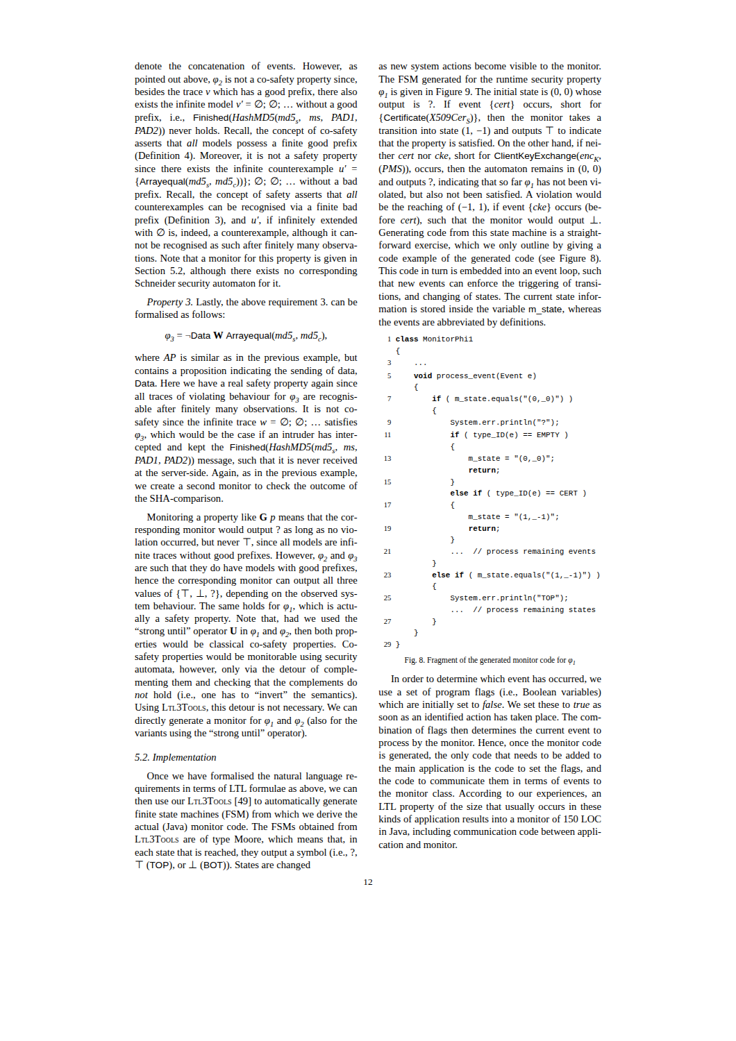denote the concatenation of events. However, as pointed out above, φ2 is not a co-safety property since, besides the trace v which has a good prefix, there also exists the infinite model v′ = ∅; ∅; … without a good prefix, i.e., Finished(HashMD5(md5s, ms, PAD1, PAD2)) never holds. Recall, the concept of co-safety asserts that all models possess a finite good prefix (Definition 4). Moreover, it is not a safety property since there exists the infinite counterexample u′ = {Arrayequal(md5s, md5c))}; ∅; ∅; … without a bad prefix. Recall, the concept of safety asserts that all counterexamples can be recognised via a finite bad prefix (Definition 3), and u′, if infinitely extended with ∅ is, indeed, a counterexample, although it cannot be recognised as such after finitely many observations. Note that a monitor for this property is given in Section 5.2, although there exists no corresponding Schneider security automaton for it.
Property 3. Lastly, the above requirement 3. can be formalised as follows:
φ3 = ¬Data W Arrayequal(md5s, md5c),
where AP is similar as in the previous example, but contains a proposition indicating the sending of data, Data. Here we have a real safety property again since all traces of violating behaviour for φ3 are recognisable after finitely many observations. It is not co-safety since the infinite trace w = ∅; ∅; … satisfies φ3, which would be the case if an intruder has intercepted and kept the Finished(HashMD5(md5s, ms, PAD1, PAD2)) message, such that it is never received at the server-side. Again, as in the previous example, we create a second monitor to check the outcome of the SHA-comparison.
Monitoring a property like G p means that the corresponding monitor would output ? as long as no violation occurred, but never ⊤, since all models are infinite traces without good prefixes. However, φ2 and φ3 are such that they do have models with good prefixes, hence the corresponding monitor can output all three values of {⊤, ⊥, ?}, depending on the observed system behaviour. The same holds for φ1, which is actually a safety property. Note that, had we used the “strong until” operator U in φ1 and φ2, then both properties would be classical co-safety properties. Co-safety properties would be monitorable using security automata, however, only via the detour of complementing them and checking that the complements do not hold (i.e., one has to “invert” the semantics). Using Ltl3Tools, this detour is not necessary. We can directly generate a monitor for φ1 and φ2 (also for the variants using the “strong until” operator).
5.2. Implementation
Once we have formalised the natural language requirements in terms of LTL formulae as above, we can then use our Ltl3Tools [49] to automatically generate finite state machines (FSM) from which we derive the actual (Java) monitor code. The FSMs obtained from Ltl3Tools are of type Moore, which means that, in each state that is reached, they output a symbol (i.e., ?, ⊤ (TOP), or ⊥ (BOT)). States are changed
as new system actions become visible to the monitor. The FSM generated for the runtime security property φ1 is given in Figure 9. The initial state is (0, 0) whose output is ?. If event {cert} occurs, short for {Certificate(X509CerS)}, then the monitor takes a transition into state (1, −1) and outputs ⊤ to indicate that the property is satisfied. On the other hand, if neither cert nor cke, short for ClientKeyExchange(encK, (PMS)), occurs, then the automaton remains in (0, 0) and outputs ?, indicating that so far φ1 has not been violated, but also not been satisfied. A violation would be the reaching of (−1, 1), if event {cke} occurs (before cert), such that the monitor would output ⊥. Generating code from this state machine is a straightforward exercise, which we only outline by giving a code example of the generated code (see Figure 8). This code in turn is embedded into an event loop, such that new events can enforce the triggering of transitions, and changing of states. The current state information is stored inside the variable m_state, whereas the events are abbreviated by definitions.
| 1 | class MonitorPhi1 |
| | { |
| 3 | ... |
| 5 | void process_event(Event e) |
| | { |
| 7 | if ( m_state.equals("(0,_0)") ) |
| | { |
| 9 | System.err.println("?"); |
| 11 | if ( type_ID(e) == EMPTY ) |
| | { |
| 13 | m_state = "(0,_0)"; |
| | return ; |
| 15 | } |
| | else if ( type_ID(e) == CERT ) |
| 17 | { |
| | m_state = "(1,_-1)"; |
| 19 | return ; |
| | } |
| 21 | ... // process remaining events |
| | } |
| 23 | else if ( m_state.equals("(1,_-1)") ) |
| | { |
| 25 | System.err.println("TOP"); |
| | ... // process remaining states |
| 27 | } |
| | } |
| 29 | } |
Fig. 8. Fragment of the generated monitor code for φ1
In order to determine which event has occurred, we use a set of program flags (i.e., Boolean variables) which are initially set to false. We set these to true as soon as an identified action has taken place. The combination of flags then determines the current event to process by the monitor. Hence, once the monitor code is generated, the only code that needs to be added to the main application is the code to set the flags, and the code to communicate them in terms of events to the monitor class. According to our experiences, an LTL property of the size that usually occurs in these kinds of application results into a monitor of 150 LOC in Java, including communication code between application and monitor.
12